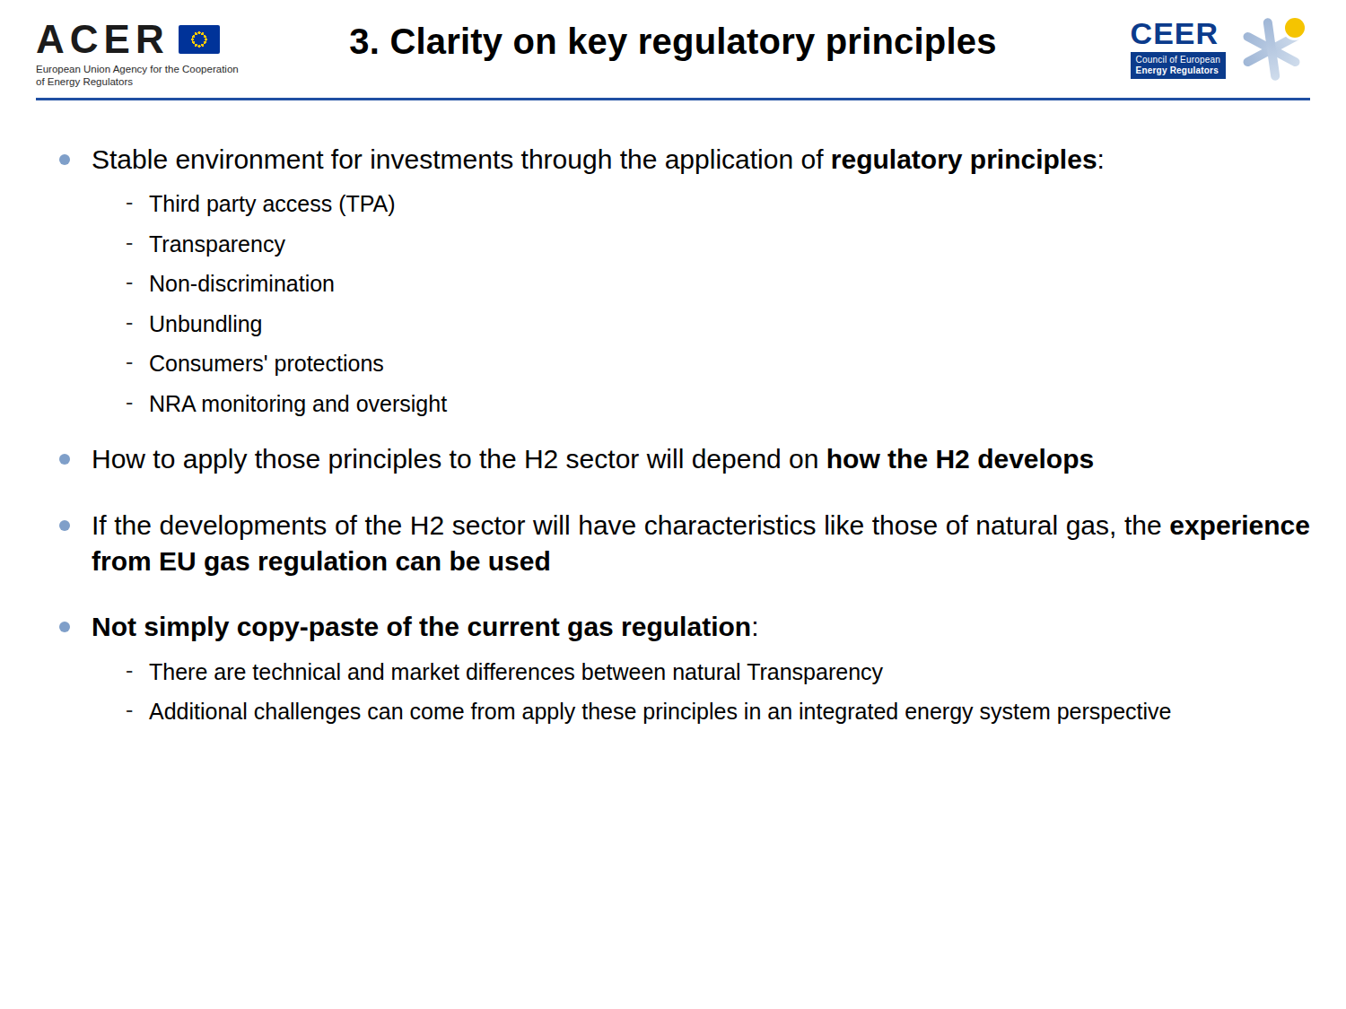ACER
European Union Agency for the Cooperation
of Energy Regulators
3. Clarity on key regulatory principles
CEER
Council of European
Energy Regulators
Stable environment for investments through the application of regulatory principles:
Third party access (TPA)
Transparency
Non-discrimination
Unbundling
Consumers' protections
NRA monitoring and oversight
How to apply those principles to the H2 sector will depend on how the H2 develops
If the developments of the H2 sector will have characteristics like those of natural gas, the experience from EU gas regulation can be used
Not simply copy-paste of the current gas regulation:
There are technical and market differences between natural Transparency
Additional challenges can come from apply these principles in an integrated energy system perspective